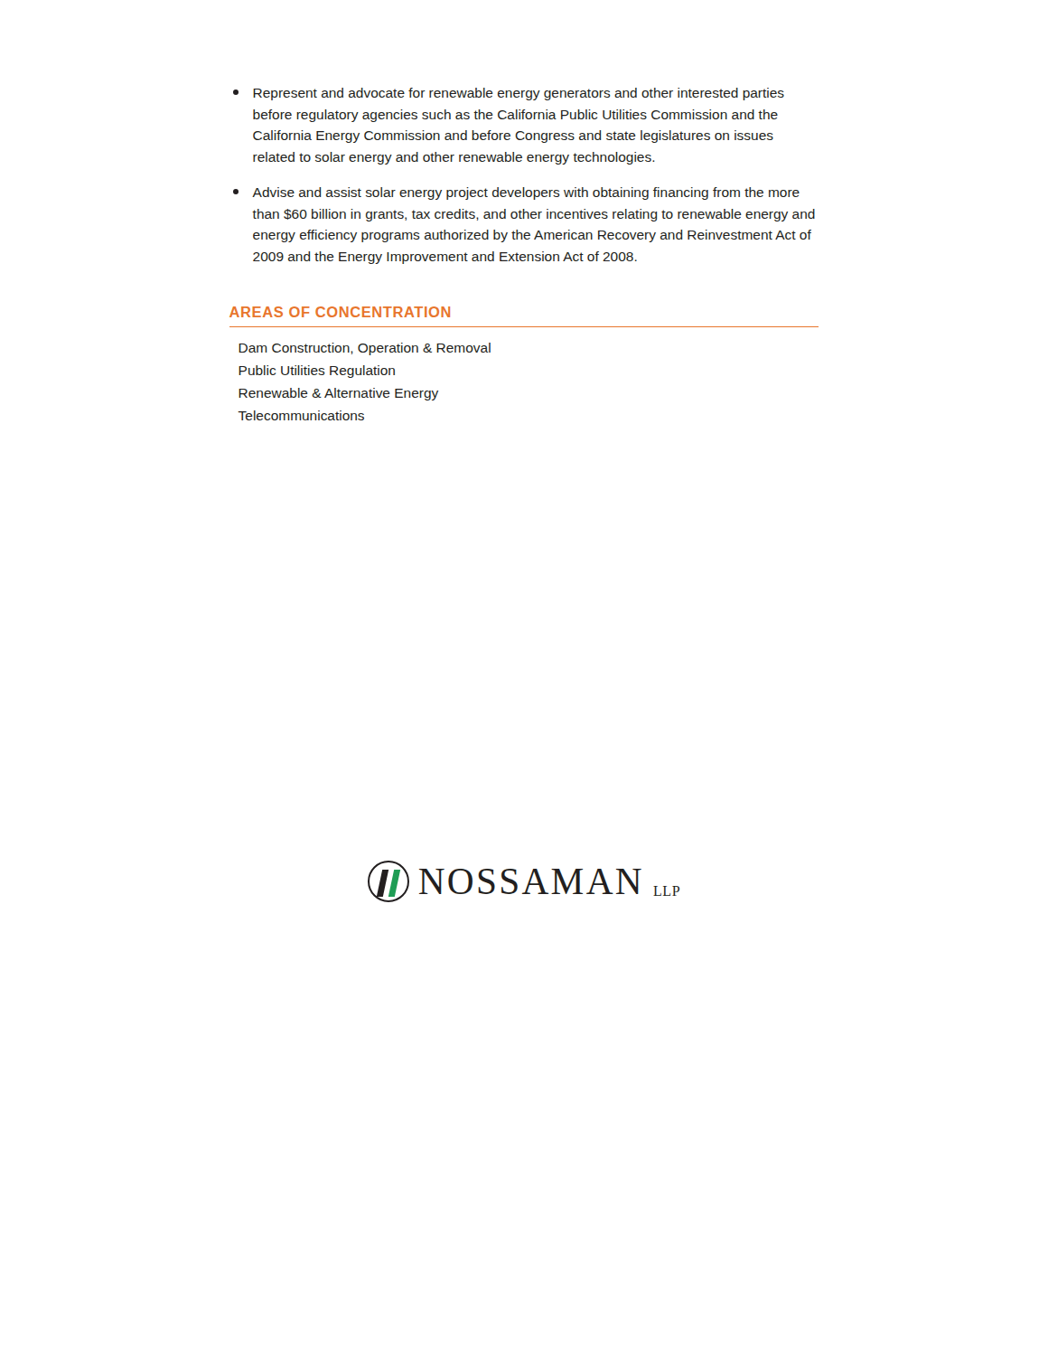Represent and advocate for renewable energy generators and other interested parties before regulatory agencies such as the California Public Utilities Commission and the California Energy Commission and before Congress and state legislatures on issues related to solar energy and other renewable energy technologies.
Advise and assist solar energy project developers with obtaining financing from the more than $60 billion in grants, tax credits, and other incentives relating to renewable energy and energy efficiency programs authorized by the American Recovery and Reinvestment Act of 2009 and the Energy Improvement and Extension Act of 2008.
Areas of Concentration
Dam Construction, Operation & Removal
Public Utilities Regulation
Renewable & Alternative Energy
Telecommunications
NOSSAMAN LLP